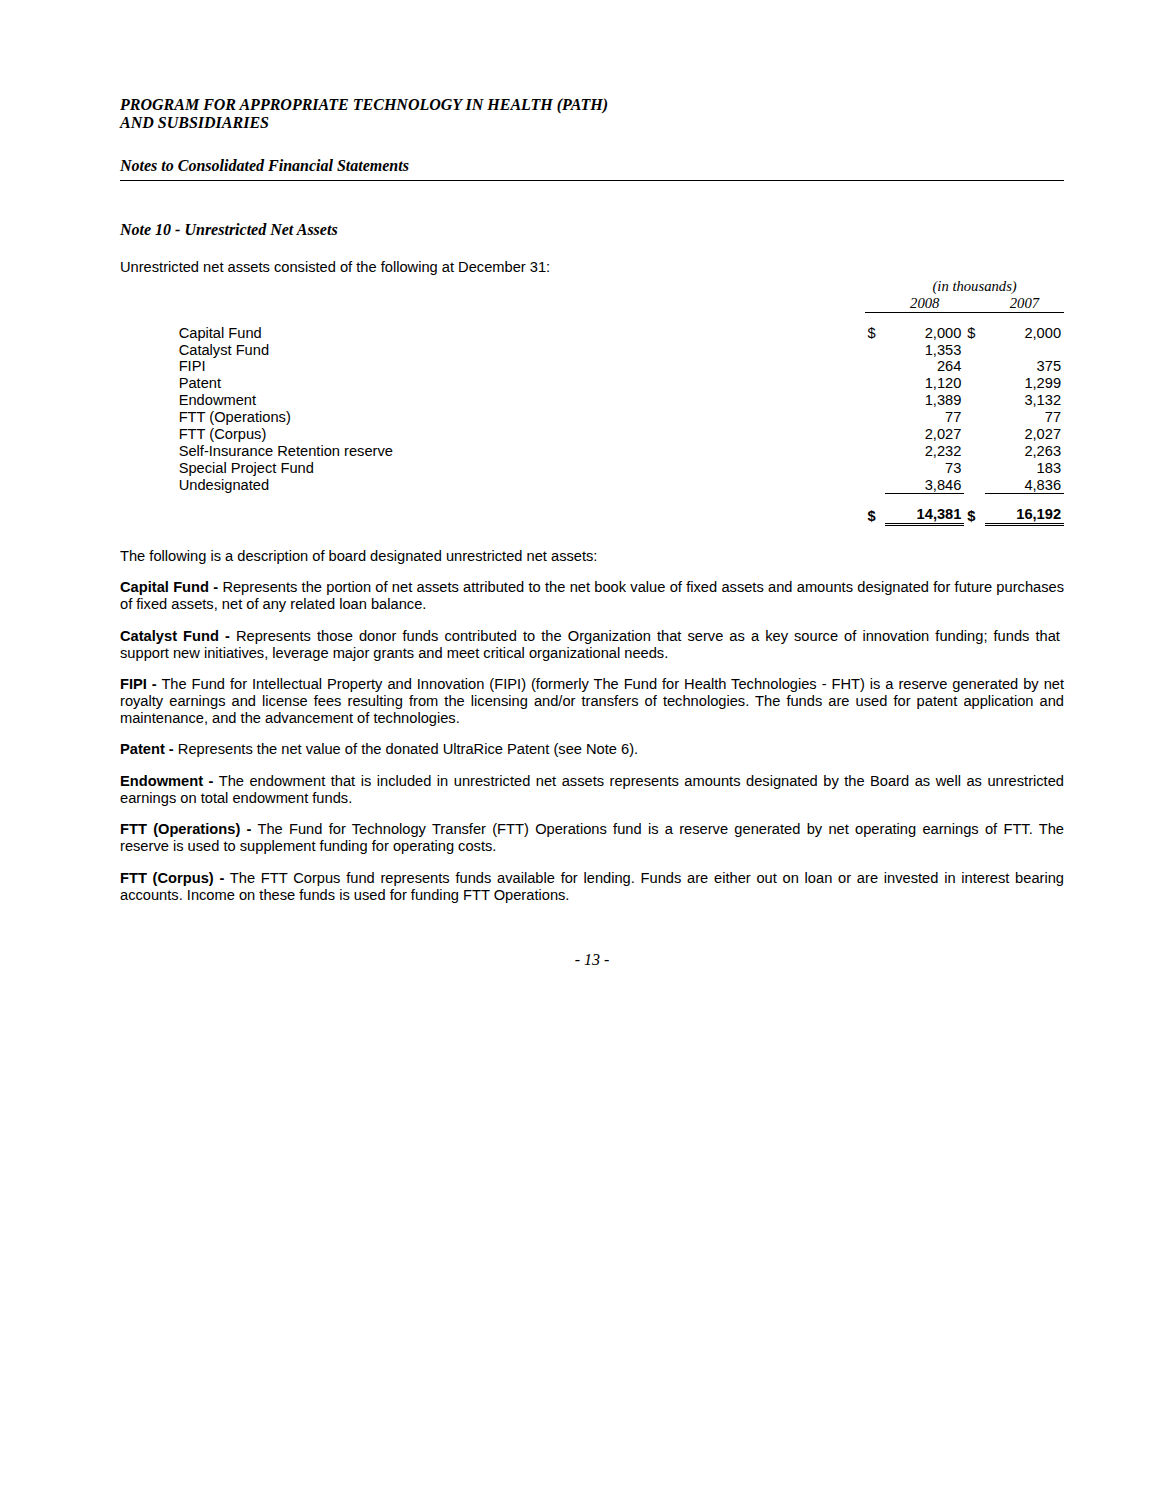PROGRAM FOR APPROPRIATE TECHNOLOGY IN HEALTH (PATH)
AND SUBSIDIARIES
Notes to Consolidated Financial Statements
Note 10 - Unrestricted Net Assets
Unrestricted net assets consisted of the following at December 31:
| | | | (in thousands) |
| | | | 2008 | | 2007 |
| Capital Fund | | $ | 2,000 | $ | 2,000 |
| Catalyst Fund | | | 1,353 | | |
| FIPI | | | 264 | | 375 |
| Patent | | | 1,120 | | 1,299 |
| Endowment | | | 1,389 | | 3,132 |
| FTT (Operations) | | | 77 | | 77 |
| FTT (Corpus) | | | 2,027 | | 2,027 |
| Self-Insurance Retention reserve | | | 2,232 | | 2,263 |
| Special Project Fund | | | 73 | | 183 |
| Undesignated | | | 3,846 | | 4,836 |
| | | $ | 14,381 | $ | 16,192 |
The following is a description of board designated unrestricted net assets:
Capital Fund - Represents the portion of net assets attributed to the net book value of fixed assets and amounts designated for future purchases of fixed assets, net of any related loan balance.
Catalyst Fund - Represents those donor funds contributed to the Organization that serve as a key source of innovation funding; funds that support new initiatives, leverage major grants and meet critical organizational needs.
FIPI - The Fund for Intellectual Property and Innovation (FIPI) (formerly The Fund for Health Technologies - FHT) is a reserve generated by net royalty earnings and license fees resulting from the licensing and/or transfers of technologies. The funds are used for patent application and maintenance, and the advancement of technologies.
Patent - Represents the net value of the donated UltraRice Patent (see Note 6).
Endowment - The endowment that is included in unrestricted net assets represents amounts designated by the Board as well as unrestricted earnings on total endowment funds.
FTT (Operations) - The Fund for Technology Transfer (FTT) Operations fund is a reserve generated by net operating earnings of FTT. The reserve is used to supplement funding for operating costs.
FTT (Corpus) - The FTT Corpus fund represents funds available for lending. Funds are either out on loan or are invested in interest bearing accounts. Income on these funds is used for funding FTT Operations.
- 13 -